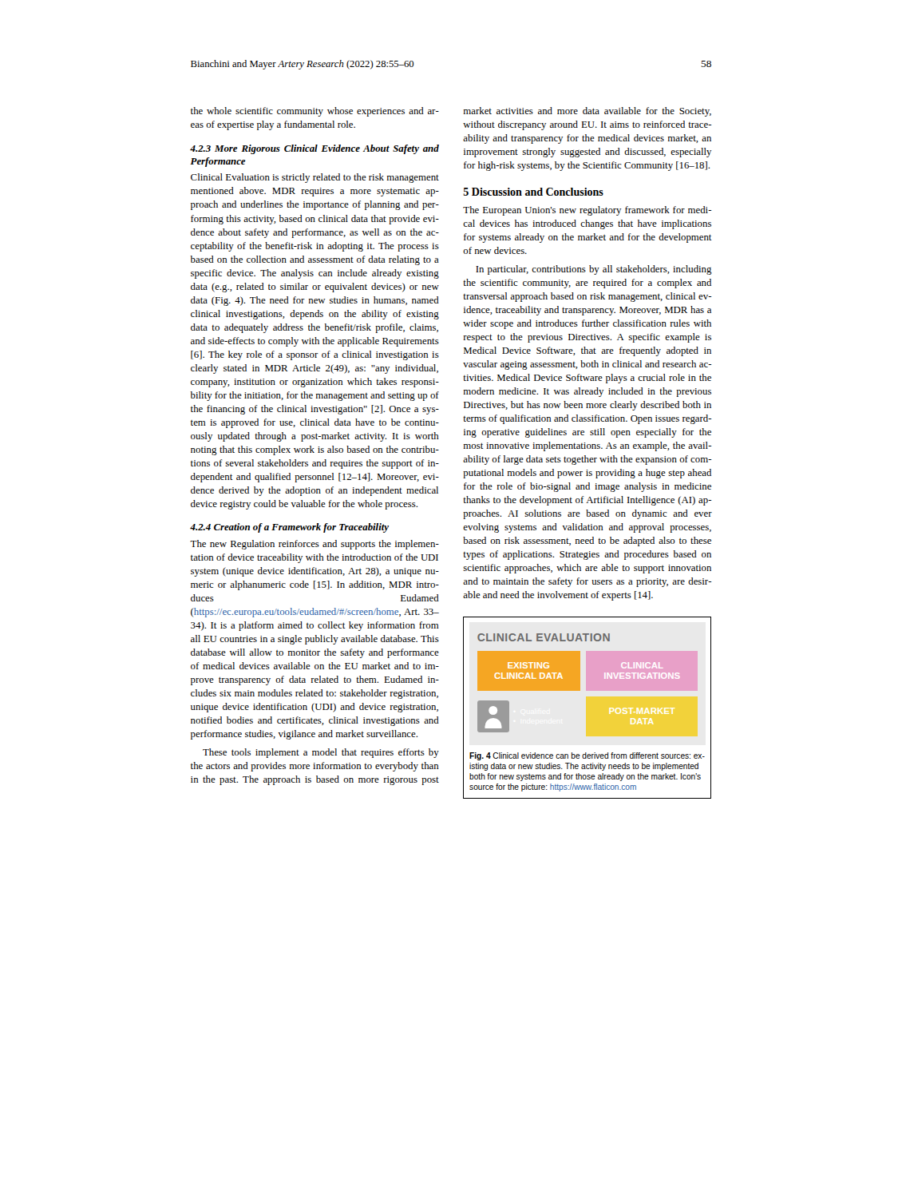Bianchini and Mayer Artery Research (2022) 28:55–60
58
the whole scientific community whose experiences and areas of expertise play a fundamental role.
4.2.3 More Rigorous Clinical Evidence About Safety and Performance
Clinical Evaluation is strictly related to the risk management mentioned above. MDR requires a more systematic approach and underlines the importance of planning and performing this activity, based on clinical data that provide evidence about safety and performance, as well as on the acceptability of the benefit-risk in adopting it. The process is based on the collection and assessment of data relating to a specific device. The analysis can include already existing data (e.g., related to similar or equivalent devices) or new data (Fig. 4). The need for new studies in humans, named clinical investigations, depends on the ability of existing data to adequately address the benefit/risk profile, claims, and side-effects to comply with the applicable Requirements [6]. The key role of a sponsor of a clinical investigation is clearly stated in MDR Article 2(49), as: "any individual, company, institution or organization which takes responsibility for the initiation, for the management and setting up of the financing of the clinical investigation" [2]. Once a system is approved for use, clinical data have to be continuously updated through a post-market activity. It is worth noting that this complex work is also based on the contributions of several stakeholders and requires the support of independent and qualified personnel [12–14]. Moreover, evidence derived by the adoption of an independent medical device registry could be valuable for the whole process.
4.2.4 Creation of a Framework for Traceability
The new Regulation reinforces and supports the implementation of device traceability with the introduction of the UDI system (unique device identification, Art 28), a unique numeric or alphanumeric code [15]. In addition, MDR introduces Eudamed (https://ec.europa.eu/tools/eudamed/#/screen/home, Art. 33–34). It is a platform aimed to collect key information from all EU countries in a single publicly available database. This database will allow to monitor the safety and performance of medical devices available on the EU market and to improve transparency of data related to them. Eudamed includes six main modules related to: stakeholder registration, unique device identification (UDI) and device registration, notified bodies and certificates, clinical investigations and performance studies, vigilance and market surveillance.
These tools implement a model that requires efforts by the actors and provides more information to everybody than in the past. The approach is based on more rigorous post market activities and more data available for the Society, without discrepancy around EU. It aims to reinforced traceability and transparency for the medical devices market, an improvement strongly suggested and discussed, especially for high-risk systems, by the Scientific Community [16–18].
5 Discussion and Conclusions
The European Union's new regulatory framework for medical devices has introduced changes that have implications for systems already on the market and for the development of new devices.
In particular, contributions by all stakeholders, including the scientific community, are required for a complex and transversal approach based on risk management, clinical evidence, traceability and transparency. Moreover, MDR has a wider scope and introduces further classification rules with respect to the previous Directives. A specific example is Medical Device Software, that are frequently adopted in vascular ageing assessment, both in clinical and research activities. Medical Device Software plays a crucial role in the modern medicine. It was already included in the previous Directives, but has now been more clearly described both in terms of qualification and classification. Open issues regarding operative guidelines are still open especially for the most innovative implementations. As an example, the availability of large data sets together with the expansion of computational models and power is providing a huge step ahead for the role of bio-signal and image analysis in medicine thanks to the development of Artificial Intelligence (AI) approaches. AI solutions are based on dynamic and ever evolving systems and validation and approval processes, based on risk assessment, need to be adapted also to these types of applications. Strategies and procedures based on scientific approaches, which are able to support innovation and to maintain the safety for users as a priority, are desirable and need the involvement of experts [14].
CLINICAL EVALUATION
EXISTING
CLINICAL DATA
CLINICAL
INVESTIGATIONS
• Qualified
• Independent
POST-MARKET
DATA
Fig. 4 Clinical evidence can be derived from different sources: existing data or new studies. The activity needs to be implemented both for new systems and for those already on the market. Icon's source for the picture: https://www.flaticon.com